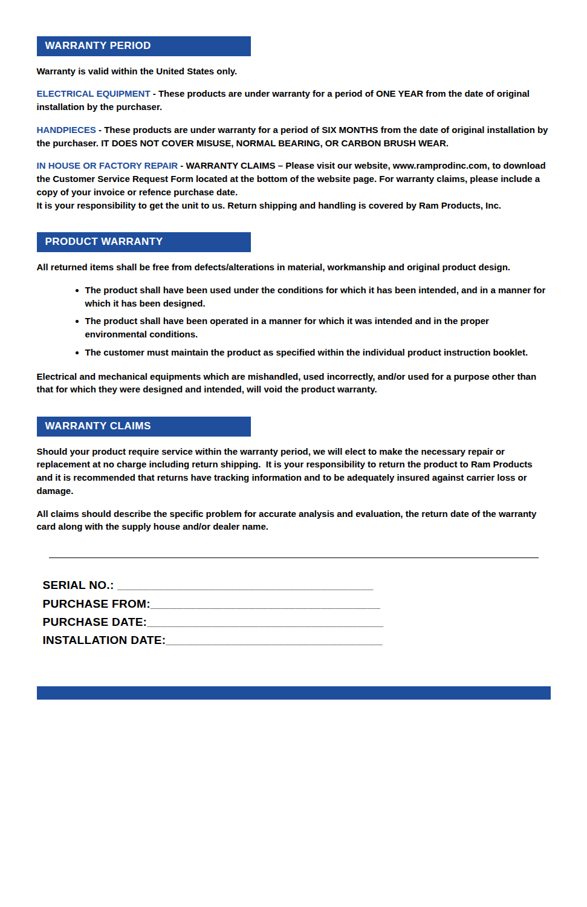WARRANTY PERIOD
Warranty is valid within the United States only.
ELECTRICAL EQUIPMENT - These products are under warranty for a period of ONE YEAR from the date of original installation by the purchaser.
HANDPIECES - These products are under warranty for a period of SIX MONTHS from the date of original installation by the purchaser. IT DOES NOT COVER MISUSE, NORMAL BEARING, OR CARBON BRUSH WEAR.
IN HOUSE OR FACTORY REPAIR - WARRANTY CLAIMS – Please visit our website, www.ramprodinc.com, to download the Customer Service Request Form located at the bottom of the website page. For warranty claims, please include a copy of your invoice or refence purchase date.
It is your responsibility to get the unit to us. Return shipping and handling is covered by Ram Products, Inc.
PRODUCT WARRANTY
All returned items shall be free from defects/alterations in material, workmanship and original product design.
The product shall have been used under the conditions for which it has been intended, and in a manner for which it has been designed.
The product shall have been operated in a manner for which it was intended and in the proper environmental conditions.
The customer must maintain the product as specified within the individual product instruction booklet.
Electrical and mechanical equipments which are mishandled, used incorrectly, and/or used for a purpose other than that for which they were designed and intended, will void the product warranty.
WARRANTY CLAIMS
Should your product require service within the warranty period, we will elect to make the necessary repair or replacement at no charge including return shipping. It is your responsibility to return the product to Ram Products and it is recommended that returns have tracking information and to be adequately insured against carrier loss or damage.
All claims should describe the specific problem for accurate analysis and evaluation, the return date of the warranty card along with the supply house and/or dealer name.
SERIAL NO.: _______________________________________
PURCHASE FROM:___________________________________
PURCHASE DATE:____________________________________
INSTALLATION DATE:_________________________________